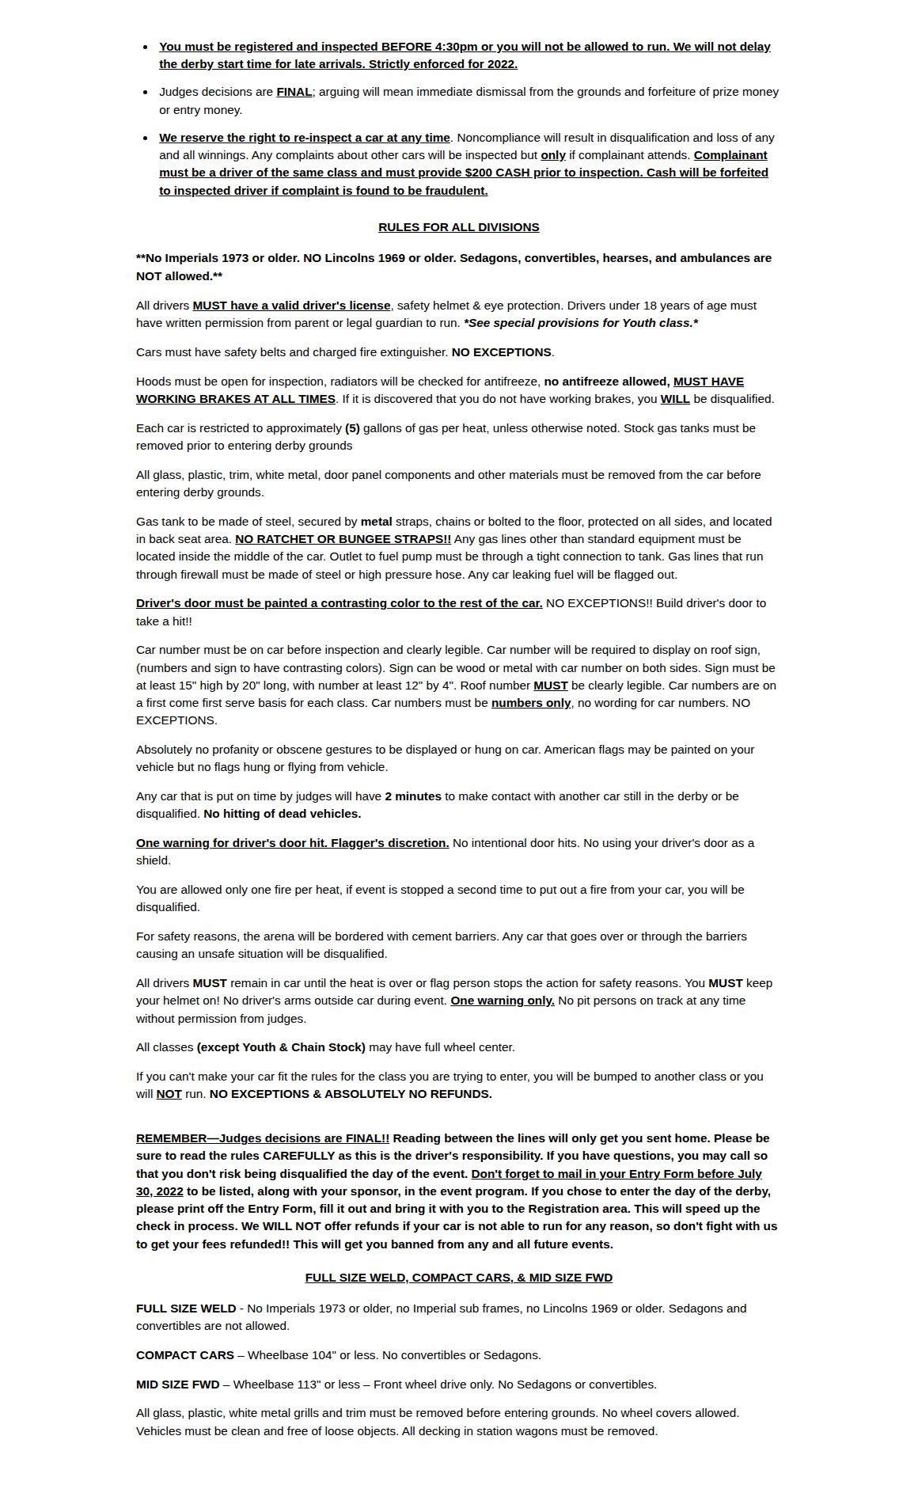You must be registered and inspected BEFORE 4:30pm or you will not be allowed to run. We will not delay the derby start time for late arrivals. Strictly enforced for 2022.
Judges decisions are FINAL; arguing will mean immediate dismissal from the grounds and forfeiture of prize money or entry money.
We reserve the right to re-inspect a car at any time. Noncompliance will result in disqualification and loss of any and all winnings. Any complaints about other cars will be inspected but only if complainant attends. Complainant must be a driver of the same class and must provide $200 CASH prior to inspection. Cash will be forfeited to inspected driver if complaint is found to be fraudulent.
RULES FOR ALL DIVISIONS
**No Imperials 1973 or older. NO Lincolns 1969 or older. Sedagons, convertibles, hearses, and ambulances are NOT allowed.**
All drivers MUST have a valid driver's license, safety helmet & eye protection. Drivers under 18 years of age must have written permission from parent or legal guardian to run. *See special provisions for Youth class.*
Cars must have safety belts and charged fire extinguisher. NO EXCEPTIONS.
Hoods must be open for inspection, radiators will be checked for antifreeze, no antifreeze allowed, MUST HAVE WORKING BRAKES AT ALL TIMES. If it is discovered that you do not have working brakes, you WILL be disqualified.
Each car is restricted to approximately (5) gallons of gas per heat, unless otherwise noted. Stock gas tanks must be removed prior to entering derby grounds
All glass, plastic, trim, white metal, door panel components and other materials must be removed from the car before entering derby grounds.
Gas tank to be made of steel, secured by metal straps, chains or bolted to the floor, protected on all sides, and located in back seat area. NO RATCHET OR BUNGEE STRAPS!! Any gas lines other than standard equipment must be located inside the middle of the car. Outlet to fuel pump must be through a tight connection to tank. Gas lines that run through firewall must be made of steel or high pressure hose. Any car leaking fuel will be flagged out.
Driver's door must be painted a contrasting color to the rest of the car. NO EXCEPTIONS!! Build driver's door to take a hit!!
Car number must be on car before inspection and clearly legible. Car number will be required to display on roof sign, (numbers and sign to have contrasting colors). Sign can be wood or metal with car number on both sides. Sign must be at least 15" high by 20" long, with number at least 12" by 4". Roof number MUST be clearly legible. Car numbers are on a first come first serve basis for each class. Car numbers must be numbers only, no wording for car numbers. NO EXCEPTIONS.
Absolutely no profanity or obscene gestures to be displayed or hung on car. American flags may be painted on your vehicle but no flags hung or flying from vehicle.
Any car that is put on time by judges will have 2 minutes to make contact with another car still in the derby or be disqualified. No hitting of dead vehicles.
One warning for driver's door hit. Flagger's discretion. No intentional door hits. No using your driver's door as a shield.
You are allowed only one fire per heat, if event is stopped a second time to put out a fire from your car, you will be disqualified.
For safety reasons, the arena will be bordered with cement barriers. Any car that goes over or through the barriers causing an unsafe situation will be disqualified.
All drivers MUST remain in car until the heat is over or flag person stops the action for safety reasons. You MUST keep your helmet on! No driver's arms outside car during event. One warning only. No pit persons on track at any time without permission from judges.
All classes (except Youth & Chain Stock) may have full wheel center.
If you can't make your car fit the rules for the class you are trying to enter, you will be bumped to another class or you will NOT run. NO EXCEPTIONS & ABSOLUTELY NO REFUNDS.
REMEMBER—Judges decisions are FINAL!! Reading between the lines will only get you sent home. Please be sure to read the rules CAREFULLY as this is the driver's responsibility. If you have questions, you may call so that you don't risk being disqualified the day of the event. Don't forget to mail in your Entry Form before July 30, 2022 to be listed, along with your sponsor, in the event program. If you chose to enter the day of the derby, please print off the Entry Form, fill it out and bring it with you to the Registration area. This will speed up the check in process. We WILL NOT offer refunds if your car is not able to run for any reason, so don't fight with us to get your fees refunded!! This will get you banned from any and all future events.
FULL SIZE WELD, COMPACT CARS, & MID SIZE FWD
FULL SIZE WELD - No Imperials 1973 or older, no Imperial sub frames, no Lincolns 1969 or older. Sedagons and convertibles are not allowed.
COMPACT CARS – Wheelbase 104" or less. No convertibles or Sedagons.
MID SIZE FWD – Wheelbase 113" or less – Front wheel drive only. No Sedagons or convertibles.
All glass, plastic, white metal grills and trim must be removed before entering grounds. No wheel covers allowed. Vehicles must be clean and free of loose objects. All decking in station wagons must be removed.